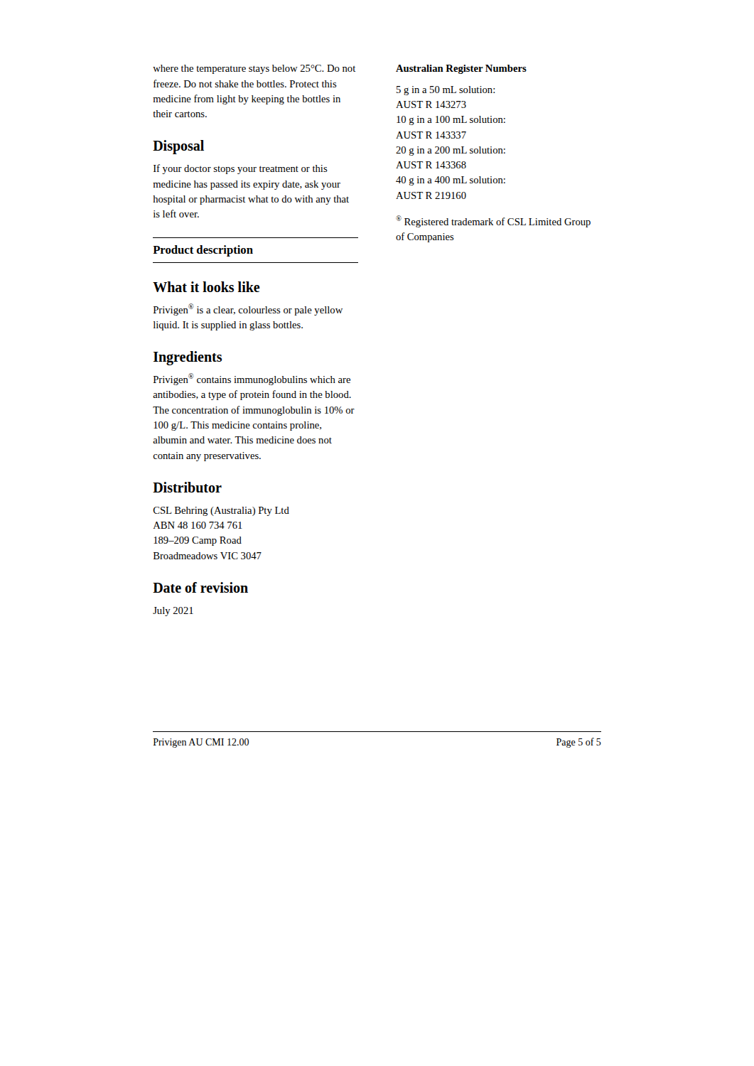where the temperature stays below 25°C. Do not freeze. Do not shake the bottles. Protect this medicine from light by keeping the bottles in their cartons.
Disposal
If your doctor stops your treatment or this medicine has passed its expiry date, ask your hospital or pharmacist what to do with any that is left over.
Product description
What it looks like
Privigen® is a clear, colourless or pale yellow liquid. It is supplied in glass bottles.
Ingredients
Privigen® contains immunoglobulins which are antibodies, a type of protein found in the blood. The concentration of immunoglobulin is 10% or 100 g/L. This medicine contains proline, albumin and water. This medicine does not contain any preservatives.
Distributor
CSL Behring (Australia) Pty Ltd
ABN 48 160 734 761
189–209 Camp Road
Broadmeadows VIC 3047
Date of revision
July 2021
Australian Register Numbers
5 g in a 50 mL solution:
AUST R 143273
10 g in a 100 mL solution:
AUST R 143337
20 g in a 200 mL solution:
AUST R 143368
40 g in a 400 mL solution:
AUST R 219160
® Registered trademark of CSL Limited Group of Companies
Privigen AU CMI 12.00 Page 5 of 5